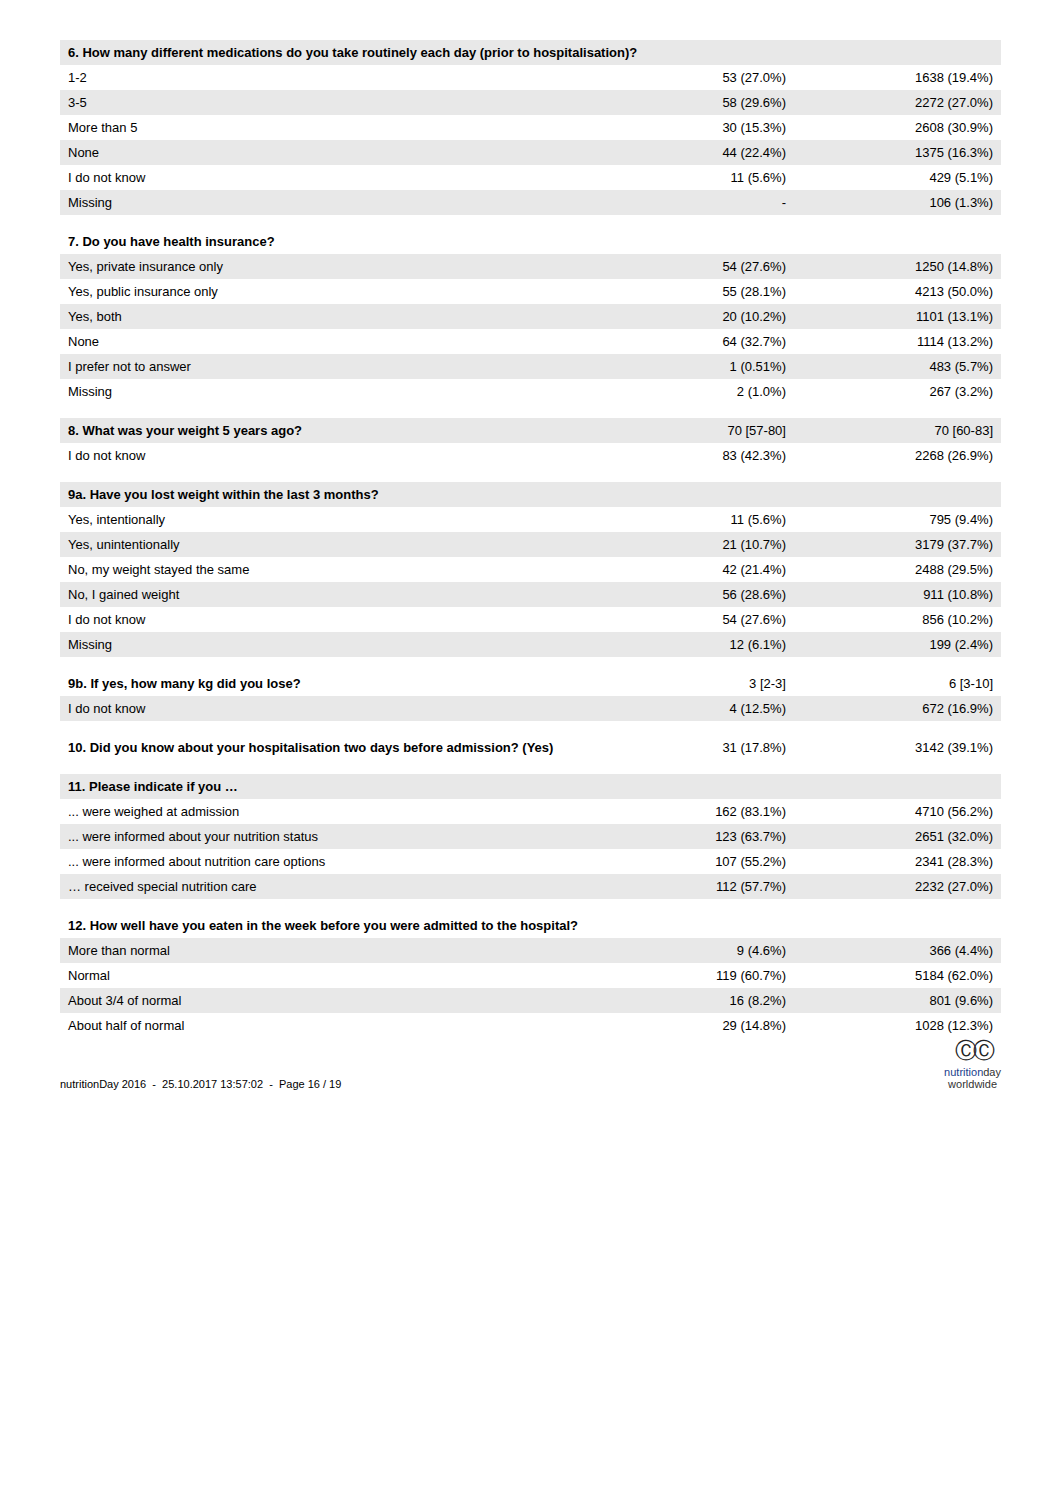| 6. How many different medications do you take routinely each day (prior to hospitalisation)? |
| 1-2 | 53 (27.0%) | 1638 (19.4%) |
| 3-5 | 58 (29.6%) | 2272 (27.0%) |
| More than 5 | 30 (15.3%) | 2608 (30.9%) |
| None | 44 (22.4%) | 1375 (16.3%) |
| I do not know | 11 (5.6%) | 429 (5.1%) |
| Missing | - | 106 (1.3%) |
| 7. Do you have health insurance? |
| Yes, private insurance only | 54 (27.6%) | 1250 (14.8%) |
| Yes, public insurance only | 55 (28.1%) | 4213 (50.0%) |
| Yes, both | 20 (10.2%) | 1101 (13.1%) |
| None | 64 (32.7%) | 1114 (13.2%) |
| I prefer not to answer | 1 (0.51%) | 483 (5.7%) |
| Missing | 2 (1.0%) | 267 (3.2%) |
| 8. What was your weight 5 years ago? | 70 [57-80] | 70 [60-83] |
| I do not know | 83 (42.3%) | 2268 (26.9%) |
| 9a. Have you lost weight within the last 3 months? |
| Yes, intentionally | 11 (5.6%) | 795 (9.4%) |
| Yes, unintentionally | 21 (10.7%) | 3179 (37.7%) |
| No, my weight stayed the same | 42 (21.4%) | 2488 (29.5%) |
| No, I gained weight | 56 (28.6%) | 911 (10.8%) |
| I do not know | 54 (27.6%) | 856 (10.2%) |
| Missing | 12 (6.1%) | 199 (2.4%) |
| 9b. If yes, how many kg did you lose? | 3 [2-3] | 6 [3-10] |
| I do not know | 4 (12.5%) | 672 (16.9%) |
| 10. Did you know about your hospitalisation two days before admission? (Yes) | 31 (17.8%) | 3142 (39.1%) |
| 11. Please indicate if you … |
| ... were weighed at admission | 162 (83.1%) | 4710 (56.2%) |
| ... were informed about your nutrition status | 123 (63.7%) | 2651 (32.0%) |
| ... were informed about nutrition care options | 107 (55.2%) | 2341 (28.3%) |
| … received special nutrition care | 112 (57.7%) | 2232 (27.0%) |
| 12. How well have you eaten in the week before you were admitted to the hospital? |
| More than normal | 9 (4.6%) | 366 (4.4%) |
| Normal | 119 (60.7%) | 5184 (62.0%) |
| About 3/4 of normal | 16 (8.2%) | 801 (9.6%) |
| About half of normal | 29 (14.8%) | 1028 (12.3%) |
nutritionDay 2016 - 25.10.2017 13:57:02 - Page 16 / 19
ⒸⒸ
nutritionday
worldwide